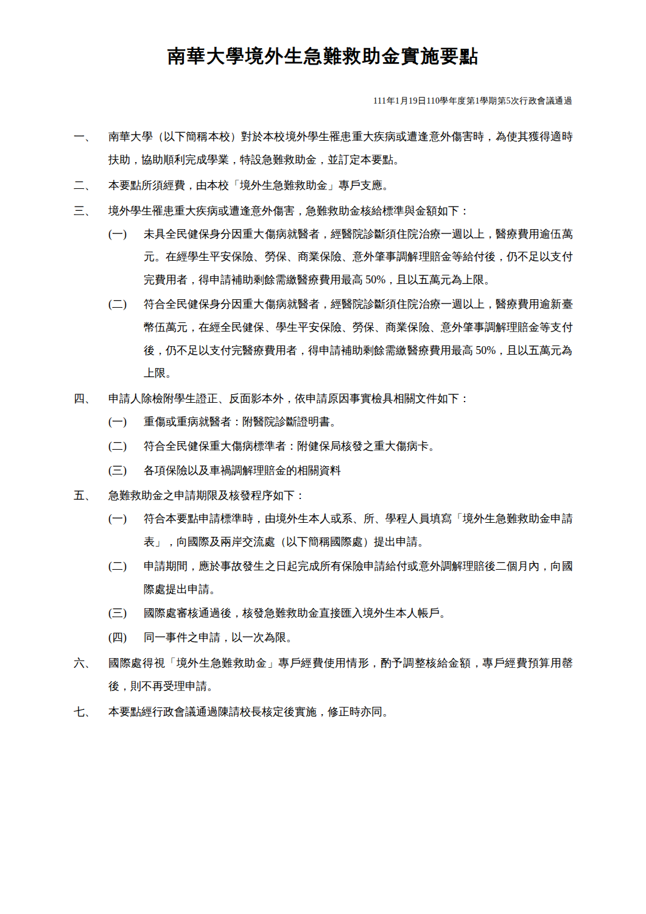南華大學境外生急難救助金實施要點
111年1月19日110學年度第1學期第5次行政會議通過
南華大學（以下簡稱本校）對於本校境外學生罹患重大疾病或遭逢意外傷害時，為使其獲得適時扶助，協助順利完成學業，特設急難救助金，並訂定本要點。
本要點所須經費，由本校「境外生急難救助金」專戶支應。
境外學生罹患重大疾病或遭逢意外傷害，急難救助金核給標準與金額如下：
(一) 未具全民健保身分因重大傷病就醫者，經醫院診斷須住院治療一週以上，醫療費用逾伍萬元。在經學生平安保險、勞保、商業保險、意外肇事調解理賠金等給付後，仍不足以支付完費用者，得申請補助剩餘需繳醫療費用最高 50%，且以五萬元為上限。
(二) 符合全民健保身分因重大傷病就醫者，經醫院診斷須住院治療一週以上，醫療費用逾新臺幣伍萬元，在經全民健保、學生平安保險、勞保、商業保險、意外肇事調解理賠金等支付後，仍不足以支付完醫療費用者，得申請補助剩餘需繳醫療費用最高 50%，且以五萬元為上限。
申請人除檢附學生證正、反面影本外，依申請原因事實檢具相關文件如下：
(一) 重傷或重病就醫者：附醫院診斷證明書。
(二) 符合全民健保重大傷病標準者：附健保局核發之重大傷病卡。
(三) 各項保險以及車禍調解理賠金的相關資料
急難救助金之申請期限及核發程序如下：
(一) 符合本要點申請標準時，由境外生本人或系、所、學程人員填寫「境外生急難救助金申請表」，向國際及兩岸交流處（以下簡稱國際處）提出申請。
(二) 申請期間，應於事故發生之日起完成所有保險申請給付或意外調解理賠後二個月內，向國際處提出申請。
(三) 國際處審核通過後，核發急難救助金直接匯入境外生本人帳戶。
(四) 同一事件之申請，以一次為限。
國際處得視「境外生急難救助金」專戶經費使用情形，酌予調整核給金額，專戶經費預算用罄後，則不再受理申請。
本要點經行政會議通過陳請校長核定後實施，修正時亦同。